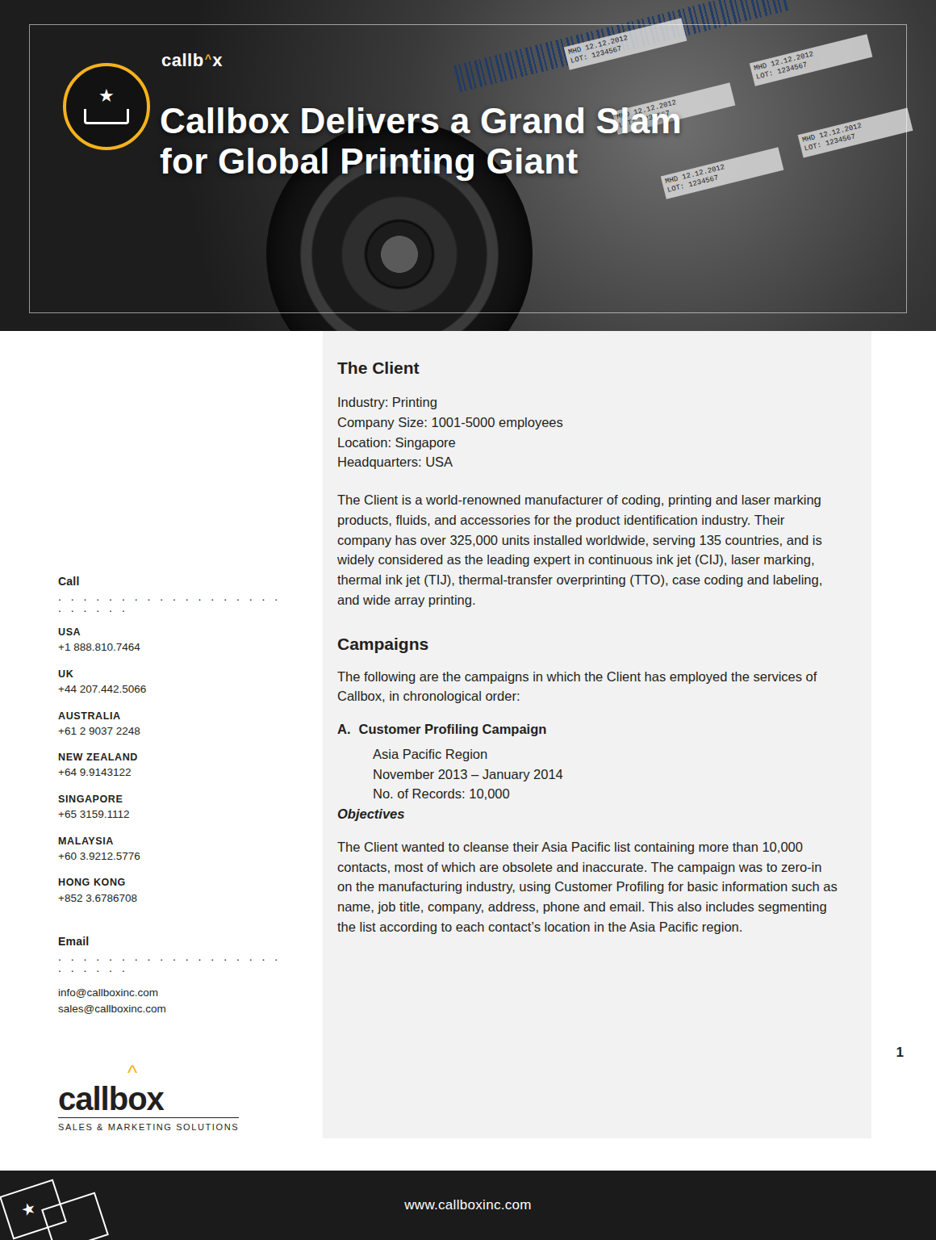MHD 12.12.2012
LOT: 1234567
MHD 12.12.2012
LOT: 1234567
MHD 12.12.2012
LOT: 1234567
MHD 12.12.2012
LOT: 1234567
MHD 12.12.2012
LOT: 1234567
callb^x
Callbox Delivers a Grand Slam
for Global Printing Giant
Call
. . . . . . . . . . . . . . . . . . . . . . . .
USA +1 888.810.7464
UK +44 207.442.5066
AUSTRALIA +61 2 9037 2248
NEW ZEALAND +64 9.9143122
SINGAPORE +65 3159.1112
MALAYSIA +60 3.9212.5776
HONG KONG +852 3.6786708
Email
. . . . . . . . . . . . . . . . . . . . . . . .
info@callboxinc.com sales@callboxinc.com
^
callbox
SALES & MARKETING SOLUTIONS
The Client
Industry: Printing
Company Size: 1001-5000 employees
Location: Singapore
Headquarters: USA
The Client is a world-renowned manufacturer of coding, printing and laser marking products, fluids, and accessories for the product identification industry. Their company has over 325,000 units installed worldwide, serving 135 countries, and is widely considered as the leading expert in continuous ink jet (CIJ), laser marking, thermal ink jet (TIJ), thermal-transfer overprinting (TTO), case coding and labeling, and wide array printing.
Campaigns
The following are the campaigns in which the Client has employed the services of Callbox, in chronological order:
A. Customer Profiling Campaign
Asia Pacific Region
November 2013 – January 2014
No. of Records: 10,000
Objectives
The Client wanted to cleanse their Asia Pacific list containing more than 10,000 contacts, most of which are obsolete and inaccurate. The campaign was to zero-in on the manufacturing industry, using Customer Profiling for basic information such as name, job title, company, address, phone and email. This also includes segmenting the list according to each contact’s location in the Asia Pacific region.
1
★
www.callboxinc.com